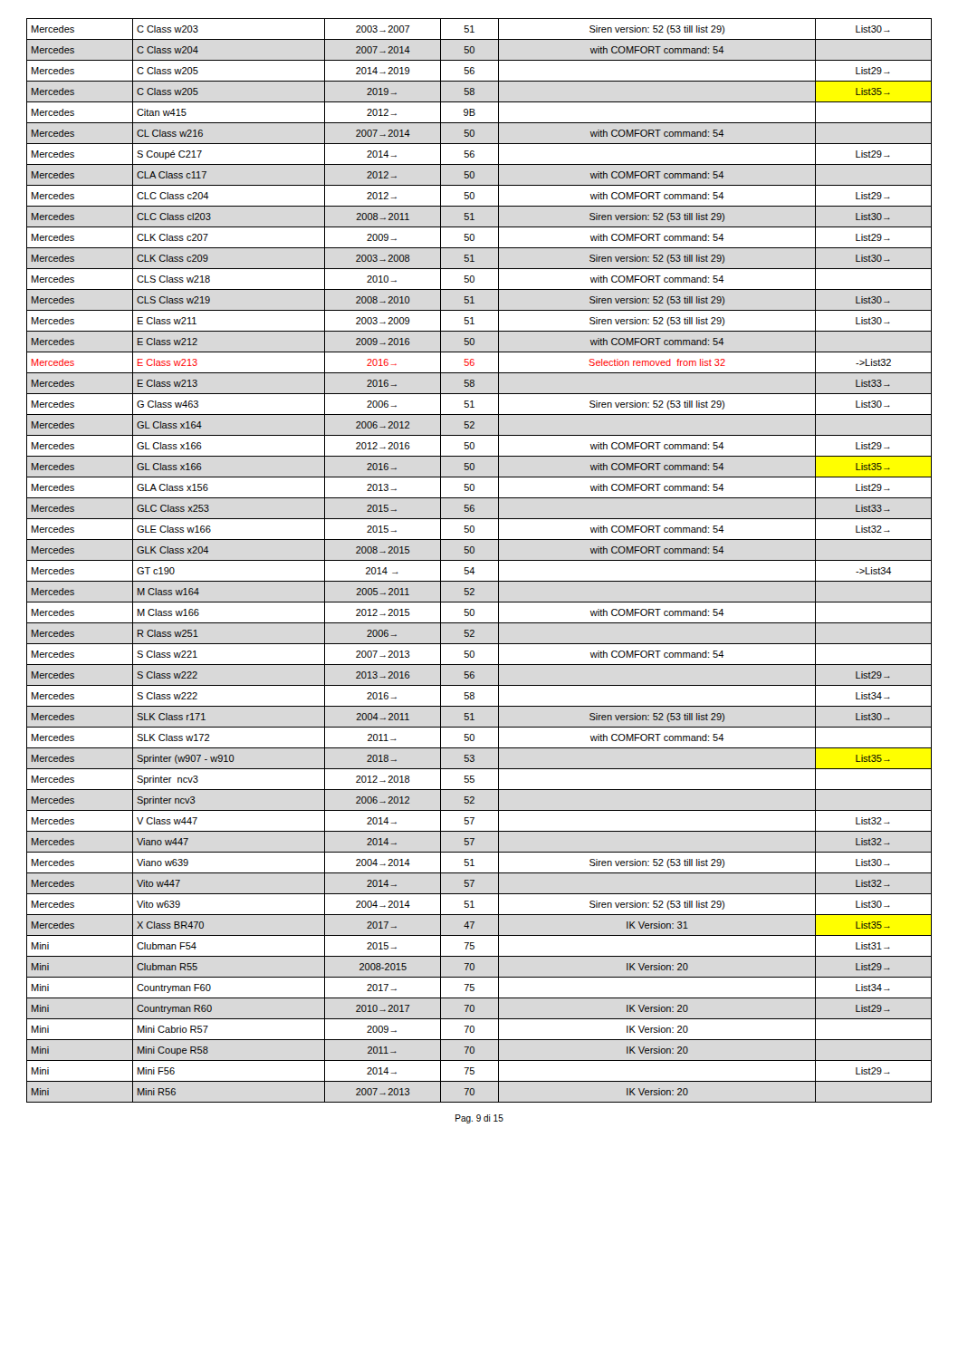| Mercedes | C Class w203 | 2003→2007 | 51 | Siren version: 52 (53 till list 29) | List30→ |
| Mercedes | C Class w204 | 2007→2014 | 50 | with COMFORT command: 54 | |
| Mercedes | C Class w205 | 2014→2019 | 56 | | List29→ |
| Mercedes | C Class w205 | 2019→ | 58 | | List35→ |
| Mercedes | Citan w415 | 2012→ | 9B | | |
| Mercedes | CL Class w216 | 2007→2014 | 50 | with COMFORT command: 54 | |
| Mercedes | S Coupé C217 | 2014→ | 56 | | List29→ |
| Mercedes | CLA Class c117 | 2012→ | 50 | with COMFORT command: 54 | |
| Mercedes | CLC Class c204 | 2012→ | 50 | with COMFORT command: 54 | List29→ |
| Mercedes | CLC Class cl203 | 2008→2011 | 51 | Siren version: 52 (53 till list 29) | List30→ |
| Mercedes | CLK Class c207 | 2009→ | 50 | with COMFORT command: 54 | List29→ |
| Mercedes | CLK Class c209 | 2003→2008 | 51 | Siren version: 52 (53 till list 29) | List30→ |
| Mercedes | CLS Class w218 | 2010→ | 50 | with COMFORT command: 54 | |
| Mercedes | CLS Class w219 | 2008→2010 | 51 | Siren version: 52 (53 till list 29) | List30→ |
| Mercedes | E Class w211 | 2003→2009 | 51 | Siren version: 52 (53 till list 29) | List30→ |
| Mercedes | E Class w212 | 2009→2016 | 50 | with COMFORT command: 54 | |
| Mercedes | E Class w213 | 2016→ | 56 | Selection removed from list 32 | ->List32 |
| Mercedes | E Class w213 | 2016→ | 58 | | List33→ |
| Mercedes | G Class w463 | 2006→ | 51 | Siren version: 52 (53 till list 29) | List30→ |
| Mercedes | GL Class x164 | 2006→2012 | 52 | | |
| Mercedes | GL Class x166 | 2012→2016 | 50 | with COMFORT command: 54 | List29→ |
| Mercedes | GL Class x166 | 2016→ | 50 | with COMFORT command: 54 | List35→ |
| Mercedes | GLA Class x156 | 2013→ | 50 | with COMFORT command: 54 | List29→ |
| Mercedes | GLC Class x253 | 2015→ | 56 | | List33→ |
| Mercedes | GLE Class w166 | 2015→ | 50 | with COMFORT command: 54 | List32→ |
| Mercedes | GLK Class x204 | 2008→2015 | 50 | with COMFORT command: 54 | |
| Mercedes | GT c190 | 2014 → | 54 | | ->List34 |
| Mercedes | M Class w164 | 2005→2011 | 52 | | |
| Mercedes | M Class w166 | 2012→2015 | 50 | with COMFORT command: 54 | |
| Mercedes | R Class w251 | 2006→ | 52 | | |
| Mercedes | S Class w221 | 2007→2013 | 50 | with COMFORT command: 54 | |
| Mercedes | S Class w222 | 2013→2016 | 56 | | List29→ |
| Mercedes | S Class w222 | 2016→ | 58 | | List34→ |
| Mercedes | SLK Class r171 | 2004→2011 | 51 | Siren version: 52 (53 till list 29) | List30→ |
| Mercedes | SLK Class w172 | 2011→ | 50 | with COMFORT command: 54 | |
| Mercedes | Sprinter (w907 - w910 | 2018→ | 53 | | List35→ |
| Mercedes | Sprinter ncv3 | 2012→2018 | 55 | | |
| Mercedes | Sprinter ncv3 | 2006→2012 | 52 | | |
| Mercedes | V Class w447 | 2014→ | 57 | | List32→ |
| Mercedes | Viano w447 | 2014→ | 57 | | List32→ |
| Mercedes | Viano w639 | 2004→2014 | 51 | Siren version: 52 (53 till list 29) | List30→ |
| Mercedes | Vito w447 | 2014→ | 57 | | List32→ |
| Mercedes | Vito w639 | 2004→2014 | 51 | Siren version: 52 (53 till list 29) | List30→ |
| Mercedes | X Class BR470 | 2017→ | 47 | IK Version: 31 | List35→ |
| Mini | Clubman F54 | 2015→ | 75 | | List31→ |
| Mini | Clubman R55 | 2008-2015 | 70 | IK Version: 20 | List29→ |
| Mini | Countryman F60 | 2017→ | 75 | | List34→ |
| Mini | Countryman R60 | 2010→2017 | 70 | IK Version: 20 | List29→ |
| Mini | Mini Cabrio R57 | 2009→ | 70 | IK Version: 20 | |
| Mini | Mini Coupe R58 | 2011→ | 70 | IK Version: 20 | |
| Mini | Mini F56 | 2014→ | 75 | | List29→ |
| Mini | Mini R56 | 2007→2013 | 70 | IK Version: 20 | |
Pag. 9 di 15